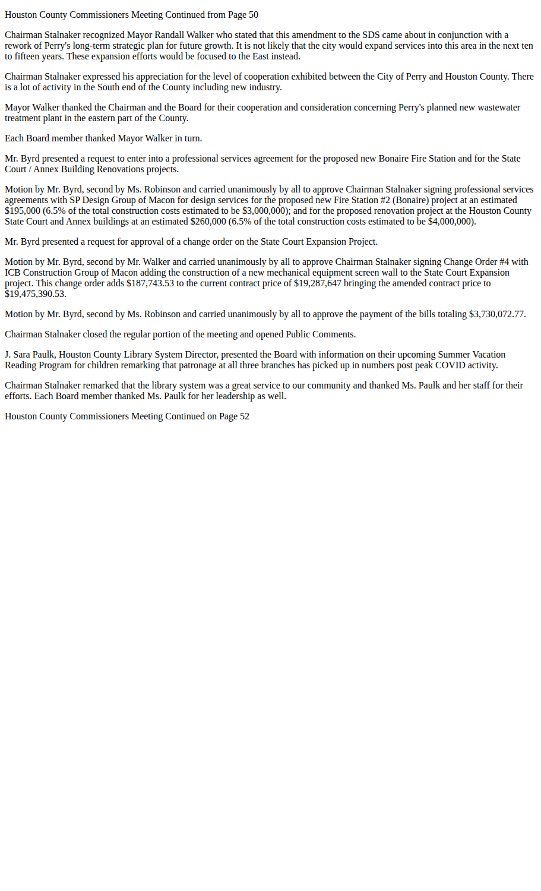Houston County Commissioners Meeting Continued from Page 50
Chairman Stalnaker recognized Mayor Randall Walker who stated that this amendment to the SDS came about in conjunction with a rework of Perry's long-term strategic plan for future growth. It is not likely that the city would expand services into this area in the next ten to fifteen years. These expansion efforts would be focused to the East instead.
Chairman Stalnaker expressed his appreciation for the level of cooperation exhibited between the City of Perry and Houston County. There is a lot of activity in the South end of the County including new industry.
Mayor Walker thanked the Chairman and the Board for their cooperation and consideration concerning Perry's planned new wastewater treatment plant in the eastern part of the County.
Each Board member thanked Mayor Walker in turn.
Mr. Byrd presented a request to enter into a professional services agreement for the proposed new Bonaire Fire Station and for the State Court / Annex Building Renovations projects.
Motion by Mr. Byrd, second by Ms. Robinson and carried unanimously by all to approve Chairman Stalnaker signing professional services agreements with SP Design Group of Macon for design services for the proposed new Fire Station #2 (Bonaire) project at an estimated $195,000 (6.5% of the total construction costs estimated to be $3,000,000); and for the proposed renovation project at the Houston County State Court and Annex buildings at an estimated $260,000 (6.5% of the total construction costs estimated to be $4,000,000).
Mr. Byrd presented a request for approval of a change order on the State Court Expansion Project.
Motion by Mr. Byrd, second by Mr. Walker and carried unanimously by all to approve Chairman Stalnaker signing Change Order #4 with ICB Construction Group of Macon adding the construction of a new mechanical equipment screen wall to the State Court Expansion project. This change order adds $187,743.53 to the current contract price of $19,287,647 bringing the amended contract price to $19,475,390.53.
Motion by Mr. Byrd, second by Ms. Robinson and carried unanimously by all to approve the payment of the bills totaling $3,730,072.77.
Chairman Stalnaker closed the regular portion of the meeting and opened Public Comments.
J. Sara Paulk, Houston County Library System Director, presented the Board with information on their upcoming Summer Vacation Reading Program for children remarking that patronage at all three branches has picked up in numbers post peak COVID activity.
Chairman Stalnaker remarked that the library system was a great service to our community and thanked Ms. Paulk and her staff for their efforts. Each Board member thanked Ms. Paulk for her leadership as well.
Houston County Commissioners Meeting Continued on Page 52